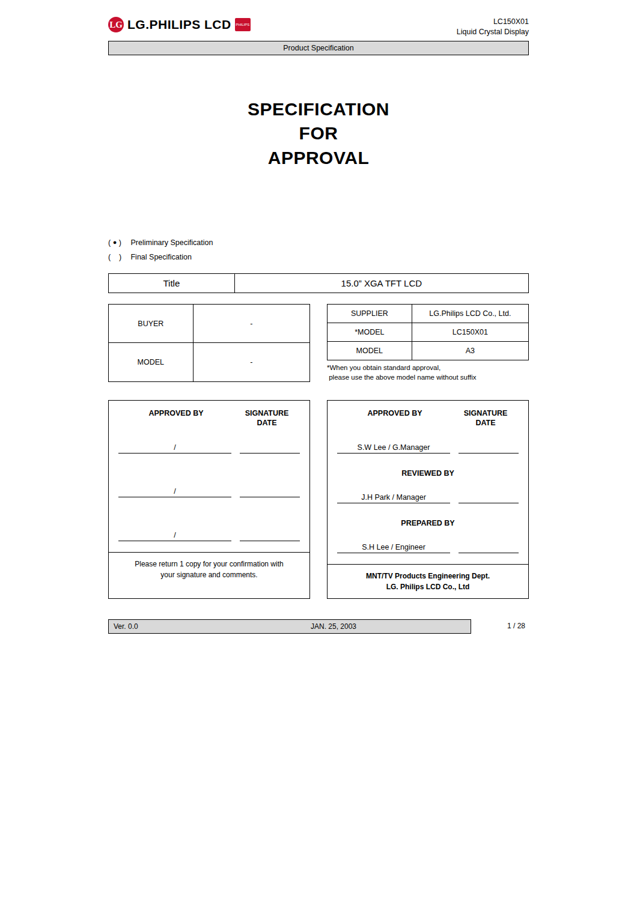LG
LG.PHILIPS LCD
PHILIPS
LC150X01
Liquid Crystal Display
Product Specification
SPECIFICATION
FOR
APPROVAL
( ● ) Preliminary Specification
( ) Final Specification
| Title | 15.0” XGA TFT LCD |
| BUYER | - |
| MODEL | - |
| SUPPLIER | LG.Philips LCD Co., Ltd. |
| *MODEL | LC150X01 |
| MODEL | A3 |
*When you obtain standard approval,
please use the above model name without suffix
APPROVED BY
SIGNATURE
DATE
/
/
/
Please return 1 copy for your confirmation with
your signature and comments.
APPROVED BY
SIGNATURE
DATE
S.W Lee / G.Manager
REVIEWED BY
J.H Park / Manager
PREPARED BY
S.H Lee / Engineer
MNT/TV Products Engineering Dept.
LG. Philips LCD Co., Ltd
Ver. 0.0
JAN. 25, 2003
1 / 28